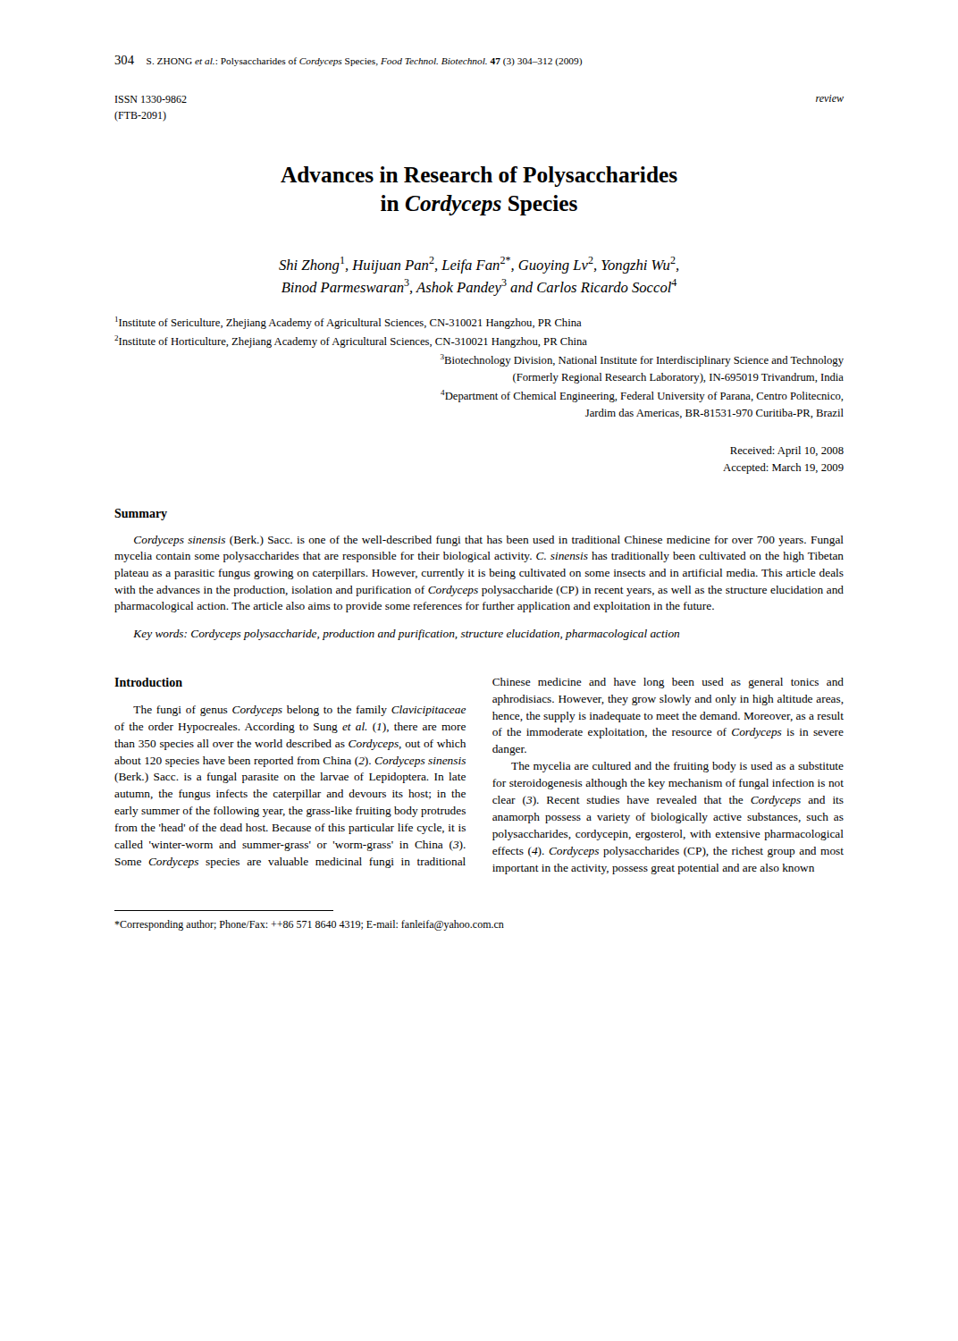304 S. ZHONG et al.: Polysaccharides of Cordyceps Species, Food Technol. Biotechnol. 47 (3) 304–312 (2009)
ISSN 1330-9862
(FTB-2091)
review
Advances in Research of Polysaccharides
in Cordyceps Species
Shi Zhong1, Huijuan Pan2, Leifa Fan2*, Guoying Lv2, Yongzhi Wu2,
Binod Parmeswaran3, Ashok Pandey3 and Carlos Ricardo Soccol4
1Institute of Sericulture, Zhejiang Academy of Agricultural Sciences, CN-310021 Hangzhou, PR China
2Institute of Horticulture, Zhejiang Academy of Agricultural Sciences, CN-310021 Hangzhou, PR China
3Biotechnology Division, National Institute for Interdisciplinary Science and Technology
(Formerly Regional Research Laboratory), IN-695019 Trivandrum, India
4Department of Chemical Engineering, Federal University of Parana, Centro Politecnico,
Jardim das Americas, BR-81531-970 Curitiba-PR, Brazil
Received: April 10, 2008
Accepted: March 19, 2009
Summary
Cordyceps sinensis (Berk.) Sacc. is one of the well-described fungi that has been used in traditional Chinese medicine for over 700 years. Fungal mycelia contain some polysaccharides that are responsible for their biological activity. C. sinensis has traditionally been cultivated on the high Tibetan plateau as a parasitic fungus growing on caterpillars. However, currently it is being cultivated on some insects and in artificial media. This article deals with the advances in the production, isolation and purification of Cordyceps polysaccharide (CP) in recent years, as well as the structure elucidation and pharmacological action. The article also aims to provide some references for further application and exploitation in the future.
Key words: Cordyceps polysaccharide, production and purification, structure elucidation, pharmacological action
Introduction
The fungi of genus Cordyceps belong to the family Clavicipitaceae of the order Hypocreales. According to Sung et al. (1), there are more than 350 species all over the world described as Cordyceps, out of which about 120 species have been reported from China (2). Cordyceps sinensis (Berk.) Sacc. is a fungal parasite on the larvae of Lepidoptera. In late autumn, the fungus infects the caterpillar and devours its host; in the early summer of the following year, the grass-like fruiting body protrudes from the 'head' of the dead host. Because of this particular life cycle, it is called 'winter-worm and summer-grass' or 'worm-grass' in China (3). Some Cordyceps species are valuable medicinal fungi in traditional Chinese medicine and have long been used as general tonics and aphrodisiacs. However, they grow slowly and only in high altitude areas, hence, the supply is inadequate to meet the demand. Moreover, as a result of the immoderate exploitation, the resource of Cordyceps is in severe danger.
The mycelia are cultured and the fruiting body is used as a substitute for steroidogenesis although the key mechanism of fungal infection is not clear (3). Recent studies have revealed that the Cordyceps and its anamorph possess a variety of biologically active substances, such as polysaccharides, cordycepin, ergosterol, with extensive pharmacological effects (4). Cordyceps polysaccharides (CP), the richest group and most important in the activity, possess great potential and are also known
*Corresponding author; Phone/Fax: ++86 571 8640 4319; E-mail: fanleifa@yahoo.com.cn